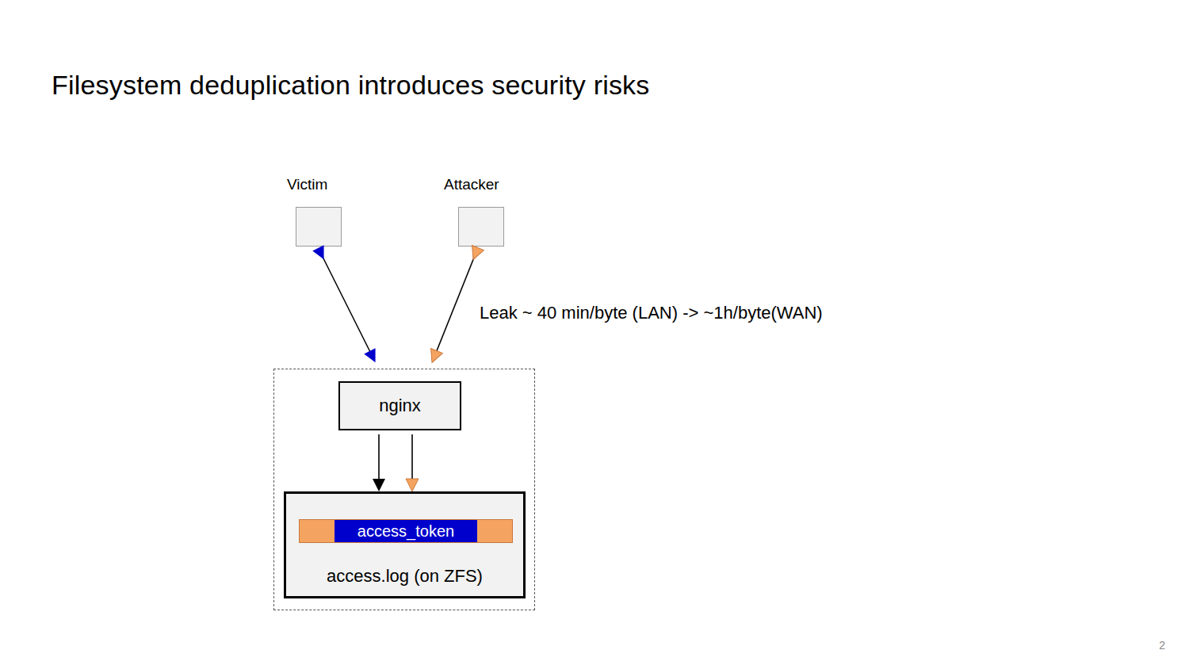Filesystem deduplication introduces security risks
Victim
Attacker
Leak ~ 40 min/byte (LAN) -> ~1h/byte(WAN)
nginx
access_token
access.log (on ZFS)
2